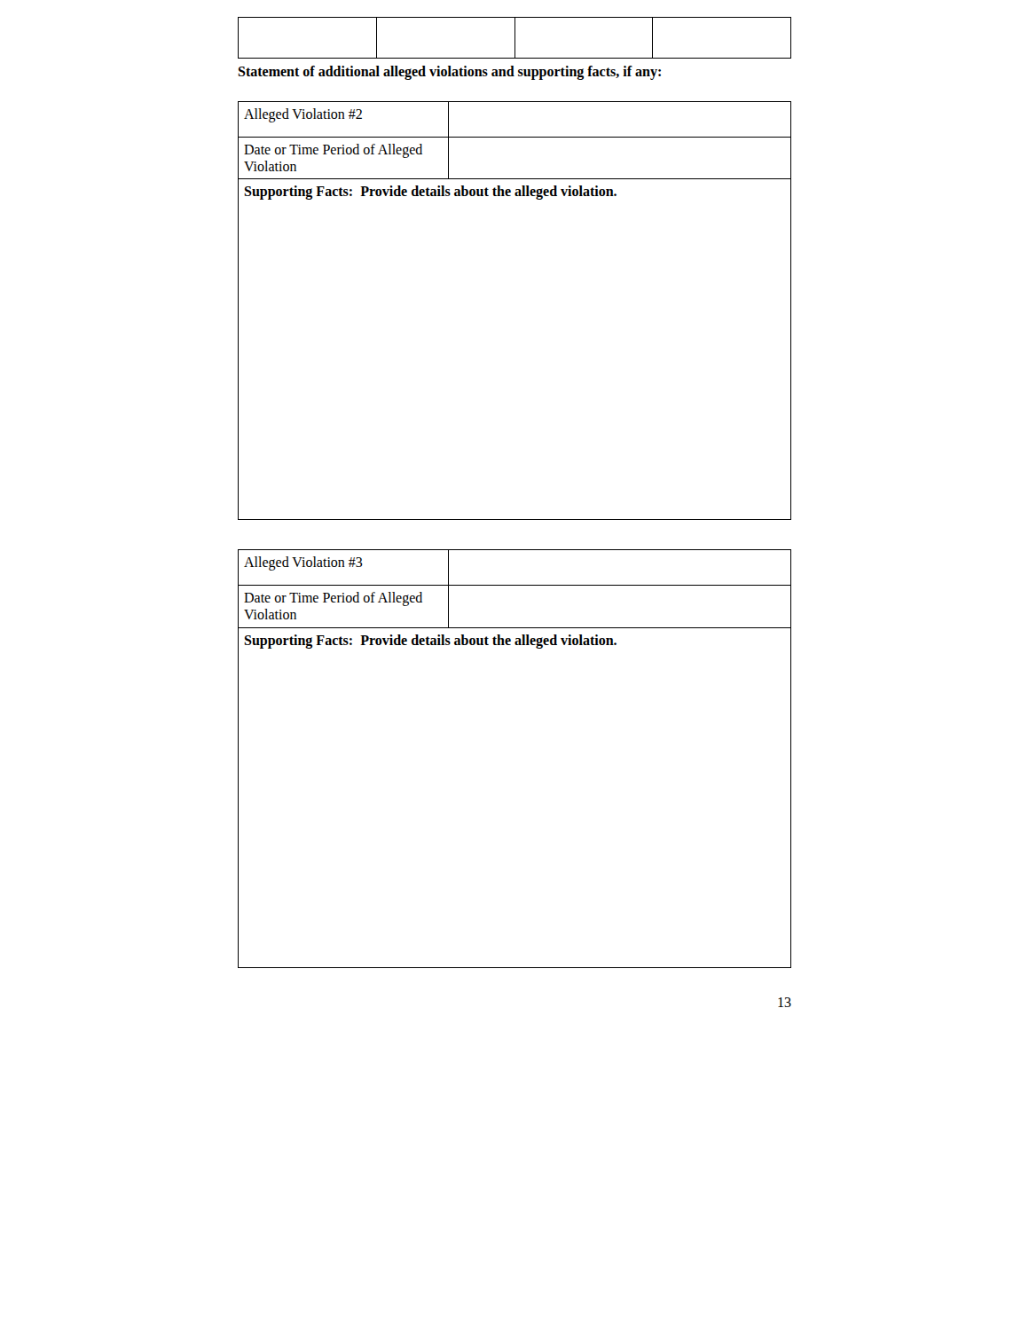Statement of additional alleged violations and supporting facts, if any:
| Alleged Violation #2 | |
| Date or Time Period of Alleged Violation | |
| Supporting Facts: Provide details about the alleged violation. |
| Alleged Violation #3 | |
| Date or Time Period of Alleged Violation | |
| Supporting Facts: Provide details about the alleged violation. |
13